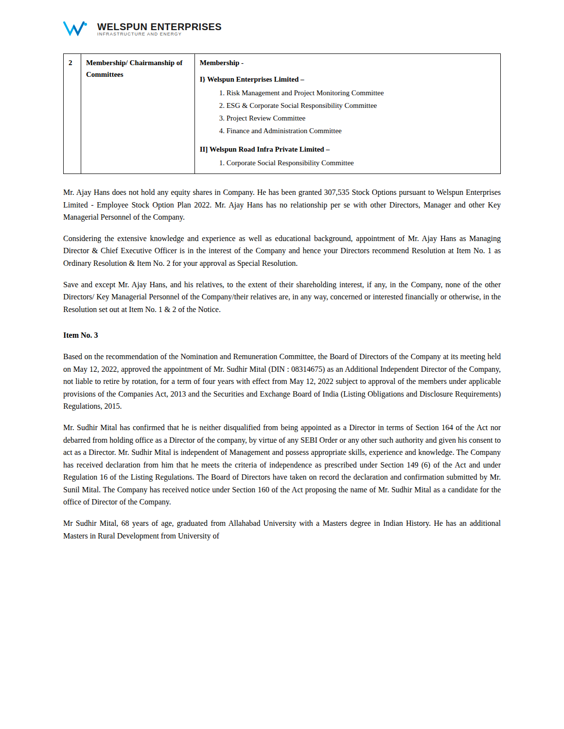WELSPUN ENTERPRISES INFRASTRUCTURE AND ENERGY
| 2 | Membership/ Chairmanship of Committees | Membership - I} Welspun Enterprises Limited – Risk Management and Project Monitoring Committee ESG & Corporate Social Responsibility Committee Project Review Committee Finance and Administration Committee II] Welspun Road Infra Private Limited – Corporate Social Responsibility Committee |
Mr. Ajay Hans does not hold any equity shares in Company. He has been granted 307,535 Stock Options pursuant to Welspun Enterprises Limited - Employee Stock Option Plan 2022. Mr. Ajay Hans has no relationship per se with other Directors, Manager and other Key Managerial Personnel of the Company.
Considering the extensive knowledge and experience as well as educational background, appointment of Mr. Ajay Hans as Managing Director & Chief Executive Officer is in the interest of the Company and hence your Directors recommend Resolution at Item No. 1 as Ordinary Resolution & Item No. 2 for your approval as Special Resolution.
Save and except Mr. Ajay Hans, and his relatives, to the extent of their shareholding interest, if any, in the Company, none of the other Directors/ Key Managerial Personnel of the Company/their relatives are, in any way, concerned or interested financially or otherwise, in the Resolution set out at Item No. 1 & 2 of the Notice.
Item No. 3
Based on the recommendation of the Nomination and Remuneration Committee, the Board of Directors of the Company at its meeting held on May 12, 2022, approved the appointment of Mr. Sudhir Mital (DIN : 08314675) as an Additional Independent Director of the Company, not liable to retire by rotation, for a term of four years with effect from May 12, 2022 subject to approval of the members under applicable provisions of the Companies Act, 2013 and the Securities and Exchange Board of India (Listing Obligations and Disclosure Requirements) Regulations, 2015.
Mr. Sudhir Mital has confirmed that he is neither disqualified from being appointed as a Director in terms of Section 164 of the Act nor debarred from holding office as a Director of the company, by virtue of any SEBI Order or any other such authority and given his consent to act as a Director. Mr. Sudhir Mital is independent of Management and possess appropriate skills, experience and knowledge. The Company has received declaration from him that he meets the criteria of independence as prescribed under Section 149 (6) of the Act and under Regulation 16 of the Listing Regulations. The Board of Directors have taken on record the declaration and confirmation submitted by Mr. Sunil Mital. The Company has received notice under Section 160 of the Act proposing the name of Mr. Sudhir Mital as a candidate for the office of Director of the Company.
Mr Sudhir Mital, 68 years of age, graduated from Allahabad University with a Masters degree in Indian History. He has an additional Masters in Rural Development from University of